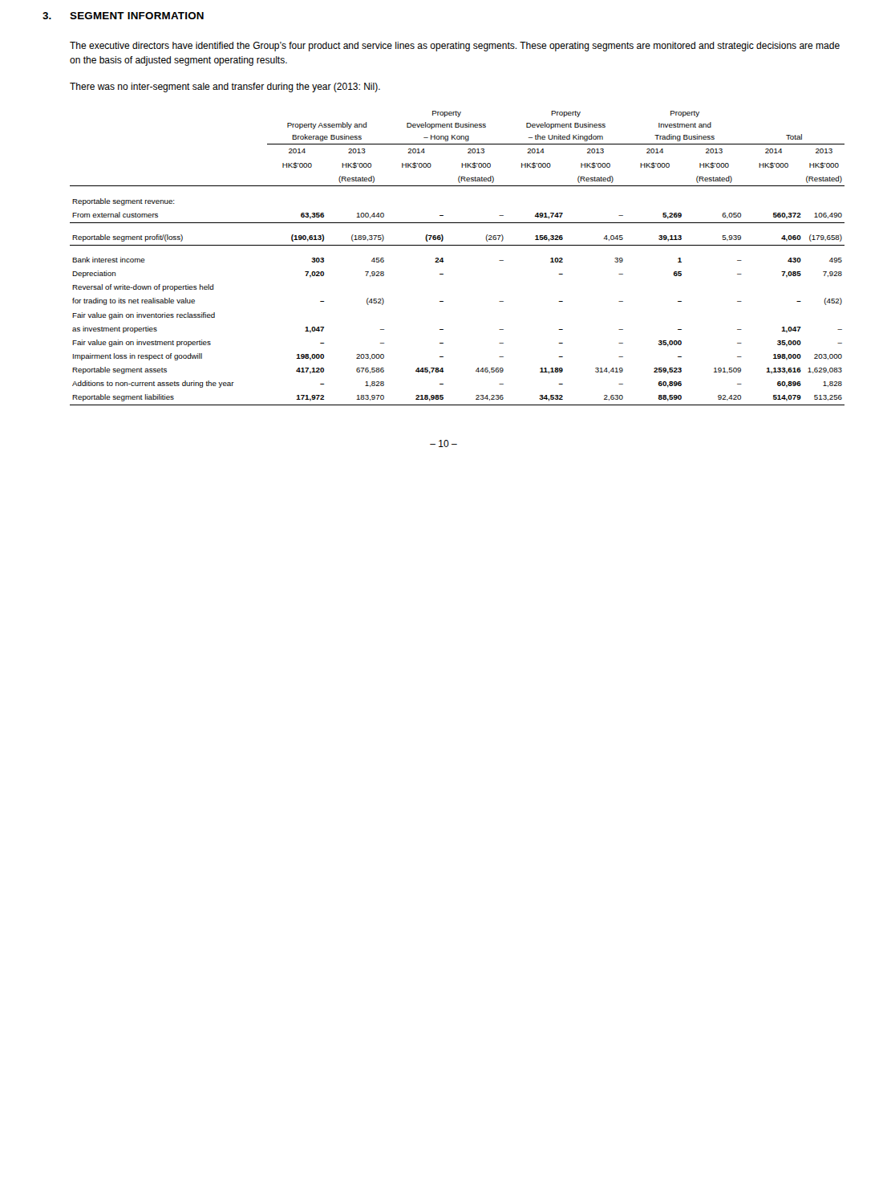3.
SEGMENT INFORMATION
The executive directors have identified the Group’s four product and service lines as operating segments. These operating segments are monitored and strategic decisions are made on the basis of adjusted segment operating results.
There was no inter-segment sale and transfer during the year (2013: Nil).
| | | Property | Property | Property | |
| | Property Assembly and | Development Business | Development Business | Investment and | |
| | Brokerage Business | – Hong Kong | – the United Kingdom | Trading Business | Total |
| | 2014 | 2013 | 2014 | 2013 | 2014 | 2013 | 2014 | 2013 | 2014 | 2013 |
| | HK$’000 | HK$’000 | HK$’000 | HK$’000 | HK$’000 | HK$’000 | HK$’000 | HK$’000 | HK$’000 | HK$’000 |
| | | (Restated) | | (Restated) | | (Restated) | | (Restated) | | (Restated) |
| Reportable segment revenue: | |
| From external customers | 63,356 | 100,440 | – | – | 491,747 | – | 5,269 | 6,050 | 560,372 | 106,490 |
| Reportable segment profit/(loss) | (190,613) | (189,375) | (766) | (267) | 156,326 | 4,045 | 39,113 | 5,939 | 4,060 | (179,658) |
| Bank interest income | 303 | 456 | 24 | – | 102 | 39 | 1 | – | 430 | 495 |
| Depreciation | 7,020 | 7,928 | – | | – | – | 65 | – | 7,085 | 7,928 |
| Reversal of write-down of properties held | |
| for trading to its net realisable value | – | (452) | – | – | – | – | – | – | – | (452) |
| Fair value gain on inventories reclassified | |
| as investment properties | 1,047 | – | – | – | – | – | – | – | 1,047 | – |
| Fair value gain on investment properties | – | – | – | – | – | – | 35,000 | – | 35,000 | – |
| Impairment loss in respect of goodwill | 198,000 | 203,000 | – | – | – | – | – | – | 198,000 | 203,000 |
| Reportable segment assets | 417,120 | 676,586 | 445,784 | 446,569 | 11,189 | 314,419 | 259,523 | 191,509 | 1,133,616 | 1,629,083 |
| Additions to non-current assets during the year | – | 1,828 | – | – | – | – | 60,896 | – | 60,896 | 1,828 |
| Reportable segment liabilities | 171,972 | 183,970 | 218,985 | 234,236 | 34,532 | 2,630 | 88,590 | 92,420 | 514,079 | 513,256 |
– 10 –